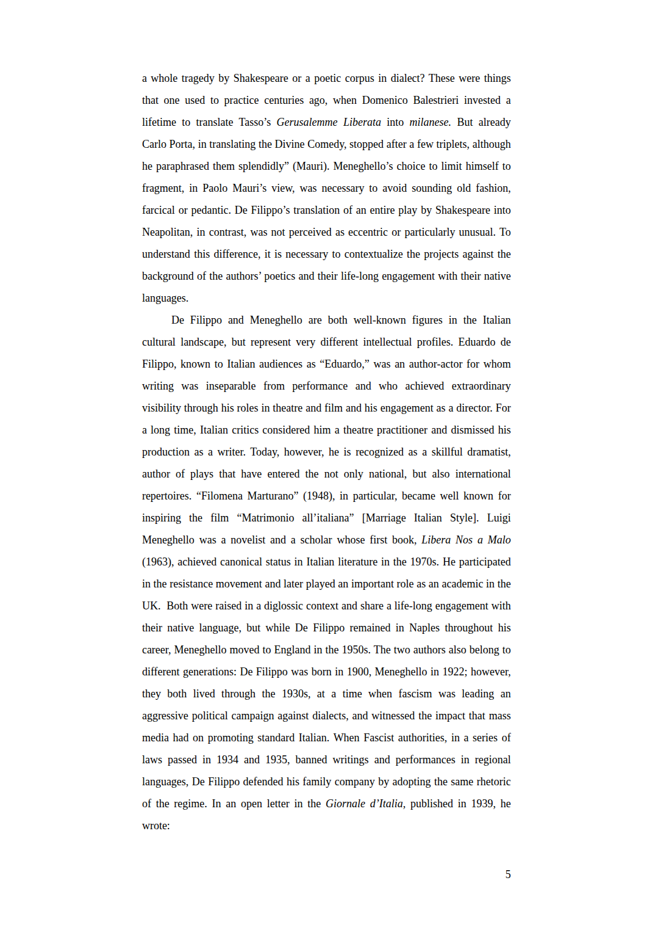a whole tragedy by Shakespeare or a poetic corpus in dialect? These were things that one used to practice centuries ago, when Domenico Balestrieri invested a lifetime to translate Tasso’s Gerusalemme Liberata into milanese. But already Carlo Porta, in translating the Divine Comedy, stopped after a few triplets, although he paraphrased them splendidly” (Mauri). Meneghello’s choice to limit himself to fragment, in Paolo Mauri’s view, was necessary to avoid sounding old fashion, farcical or pedantic. De Filippo’s translation of an entire play by Shakespeare into Neapolitan, in contrast, was not perceived as eccentric or particularly unusual. To understand this difference, it is necessary to contextualize the projects against the background of the authors’ poetics and their life-long engagement with their native languages.
De Filippo and Meneghello are both well-known figures in the Italian cultural landscape, but represent very different intellectual profiles. Eduardo de Filippo, known to Italian audiences as “Eduardo,” was an author-actor for whom writing was inseparable from performance and who achieved extraordinary visibility through his roles in theatre and film and his engagement as a director. For a long time, Italian critics considered him a theatre practitioner and dismissed his production as a writer. Today, however, he is recognized as a skillful dramatist, author of plays that have entered the not only national, but also international repertoires. “Filomena Marturano” (1948), in particular, became well known for inspiring the film “Matrimonio all’italiana” [Marriage Italian Style]. Luigi Meneghello was a novelist and a scholar whose first book, Libera Nos a Malo (1963), achieved canonical status in Italian literature in the 1970s. He participated in the resistance movement and later played an important role as an academic in the UK. Both were raised in a diglossic context and share a life-long engagement with their native language, but while De Filippo remained in Naples throughout his career, Meneghello moved to England in the 1950s. The two authors also belong to different generations: De Filippo was born in 1900, Meneghello in 1922; however, they both lived through the 1930s, at a time when fascism was leading an aggressive political campaign against dialects, and witnessed the impact that mass media had on promoting standard Italian. When Fascist authorities, in a series of laws passed in 1934 and 1935, banned writings and performances in regional languages, De Filippo defended his family company by adopting the same rhetoric of the regime. In an open letter in the Giornale d’Italia, published in 1939, he wrote:
5